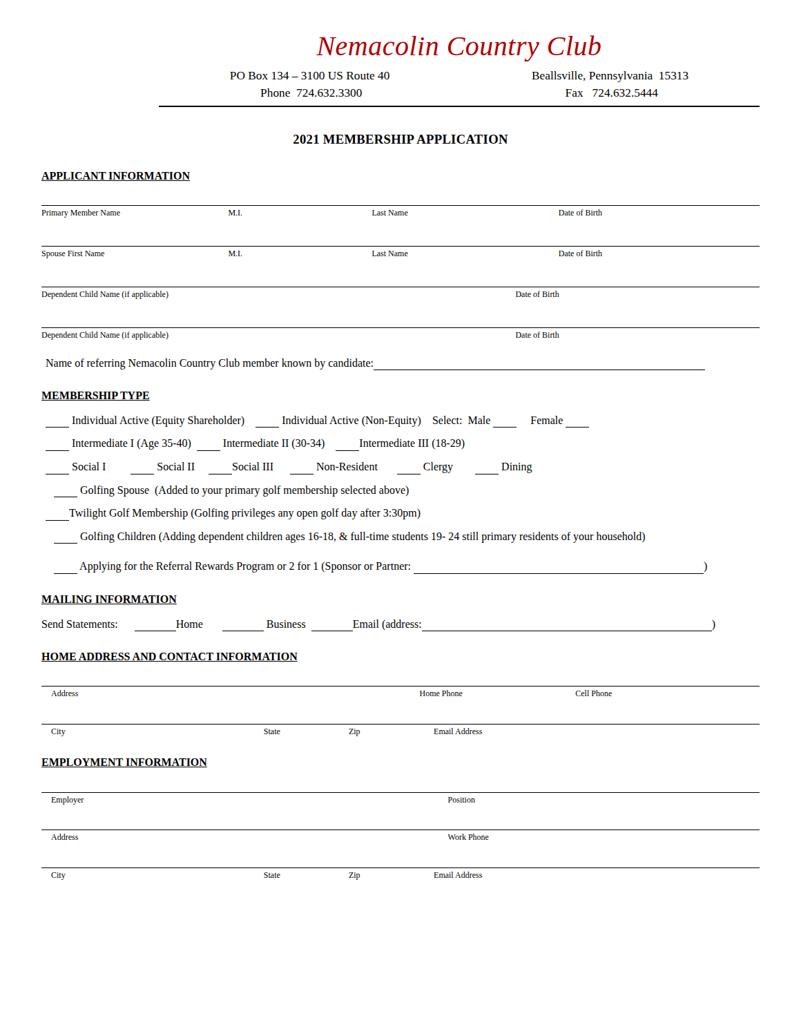Club Logo
Nemacolin Country Club
PO Box 134 – 3100 US Route 40 Beallsville, Pennsylvania 15313
Phone 724.632.3300 Fax 724.632.5444
2021 MEMBERSHIP APPLICATION
APPLICANT INFORMATION
Primary Member Name M.I. Last Name Date of Birth
Spouse First Name M.I. Last Name Date of Birth
Dependent Child Name (if applicable) Date of Birth
Dependent Child Name (if applicable) Date of Birth
Name of referring Nemacolin Country Club member known by candidate:
MEMBERSHIP TYPE
Individual Active (Equity Shareholder) Individual Active (Non-Equity) Select: Male Female
Intermediate I (Age 35-40) Intermediate II (30-34) Intermediate III (18-29)
Social I Social II Social III Non-Resident Clergy Dining
Golfing Spouse (Added to your primary golf membership selected above)
Twilight Golf Membership (Golfing privileges any open golf day after 3:30pm)
Golfing Children (Adding dependent children ages 16-18, & full-time students 19- 24 still primary residents of your household)
Applying for the Referral Rewards Program or 2 for 1 (Sponsor or Partner: )
MAILING INFORMATION
Send Statements: Home Business Email (address: )
HOME ADDRESS AND CONTACT INFORMATION
Address Home Phone Cell Phone
City State Zip Email Address
EMPLOYMENT INFORMATION
Employer Position
Address Work Phone
City State Zip Email Address